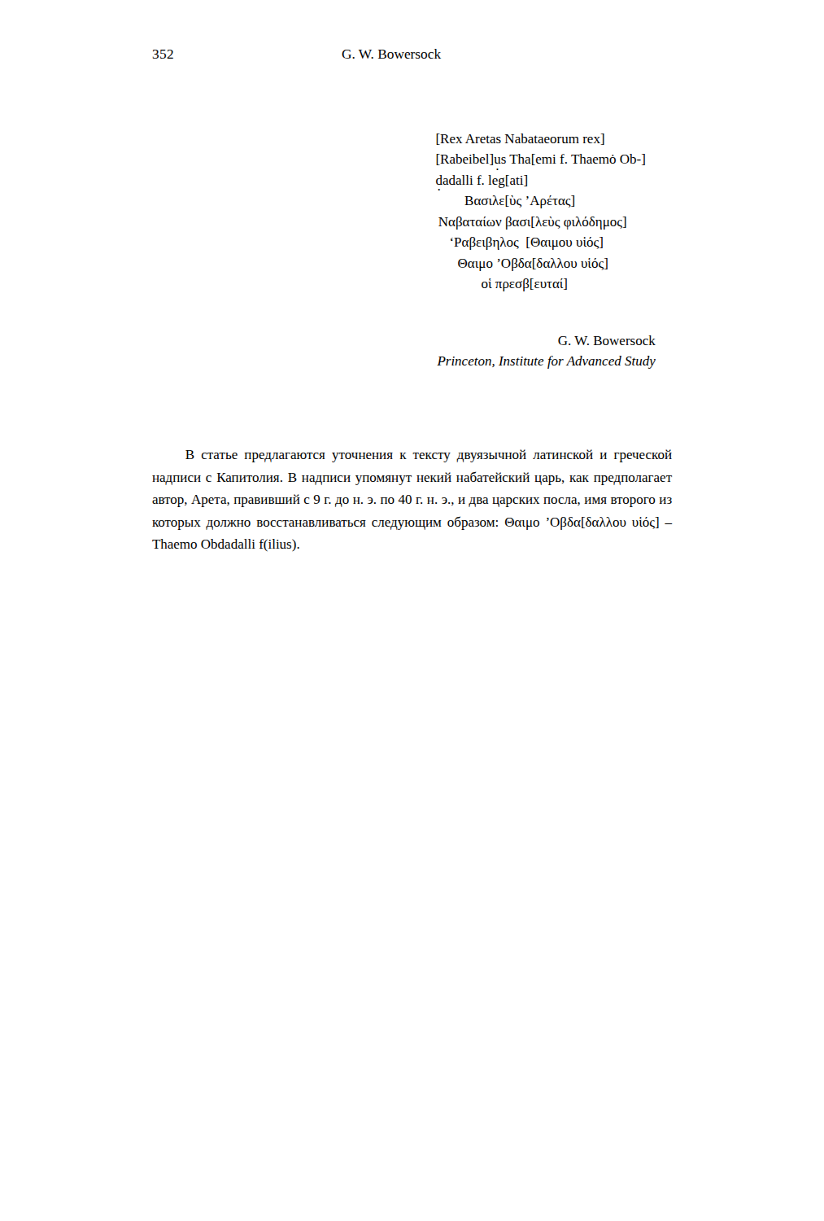352
G. W. Bowersock
[Rex Aretas Nabataeorum rex]
[Rabeibel]us Tha[emi f. Thaemȯ Ob-]
dadalli f. leg[ati]
Βασιλε[ὺς ’Αρέτας]
Ναβαταίων βασι[λεὺς φιλόδημος]
‘Ραβειβηλος [Θαιμου υἱός]
Θαιμο ’Οβδα[δαλλου υἱός]
οἱ πρεσβ[ευταί]
G. W. Bowersock
Princeton, Institute for Advanced Study
В статье предлагаются уточнения к тексту двуязычной латинской и греческой надписи с Капитолия. В надписи упомянут некий набатейский царь, как предполагает автор, Арета, правивший с 9 г. до н. э. по 40 г. н. э., и два царских посла, имя второго из которых должно восстанавливаться следующим образом: Θαιμο ’Οβδα[δαλλου υἱός] – Thaemo Obdadalli f(ilius).